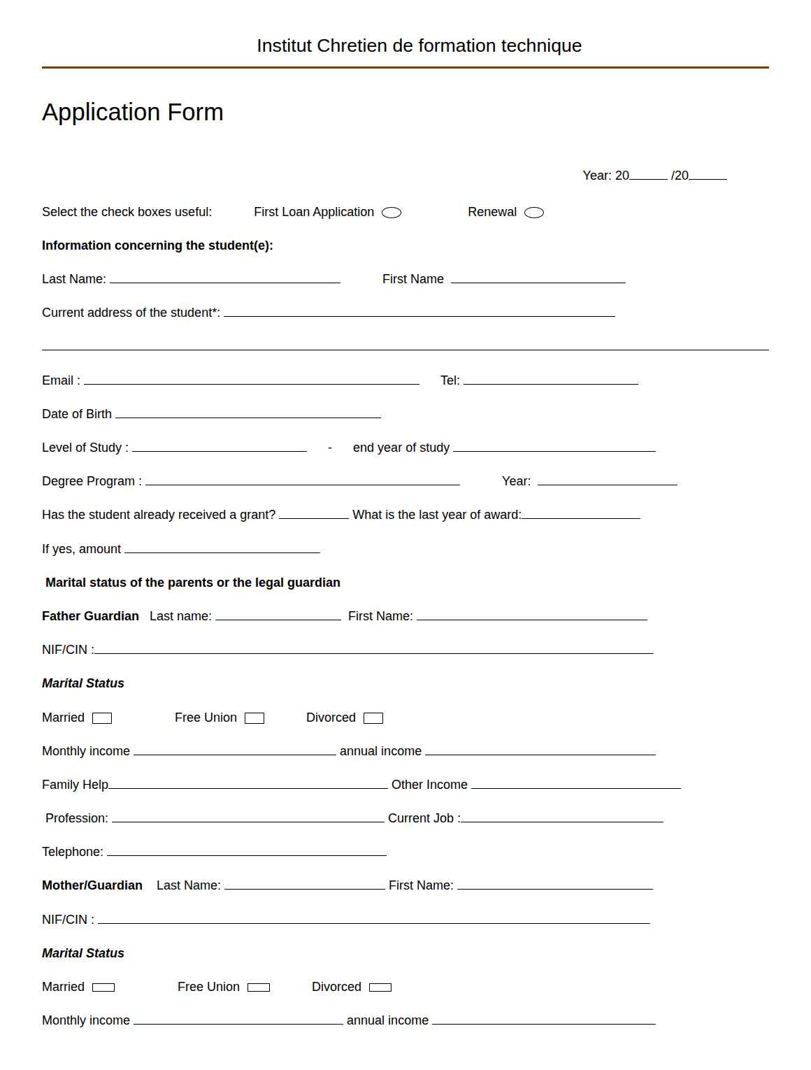Institut Chretien de formation technique
Application Form
Year: 20 /20
Select the check boxes useful: First Loan Application Renewal
Information concerning the student(e):
Last Name: First Name
Current address of the student*:
Email : Tel:
Date of Birth
Level of Study : - end year of study
Degree Program : Year:
Has the student already received a grant? What is the last year of award:
If yes, amount
Marital status of the parents or the legal guardian
Father Guardian Last name: First Name:
NIF/CIN :
Marital Status
Married Free Union Divorced
Monthly income annual income
Family Help Other Income
Profession: Current Job :
Telephone:
Mother/Guardian Last Name: First Name:
NIF/CIN :
Marital Status
Married Free Union Divorced
Monthly income annual income